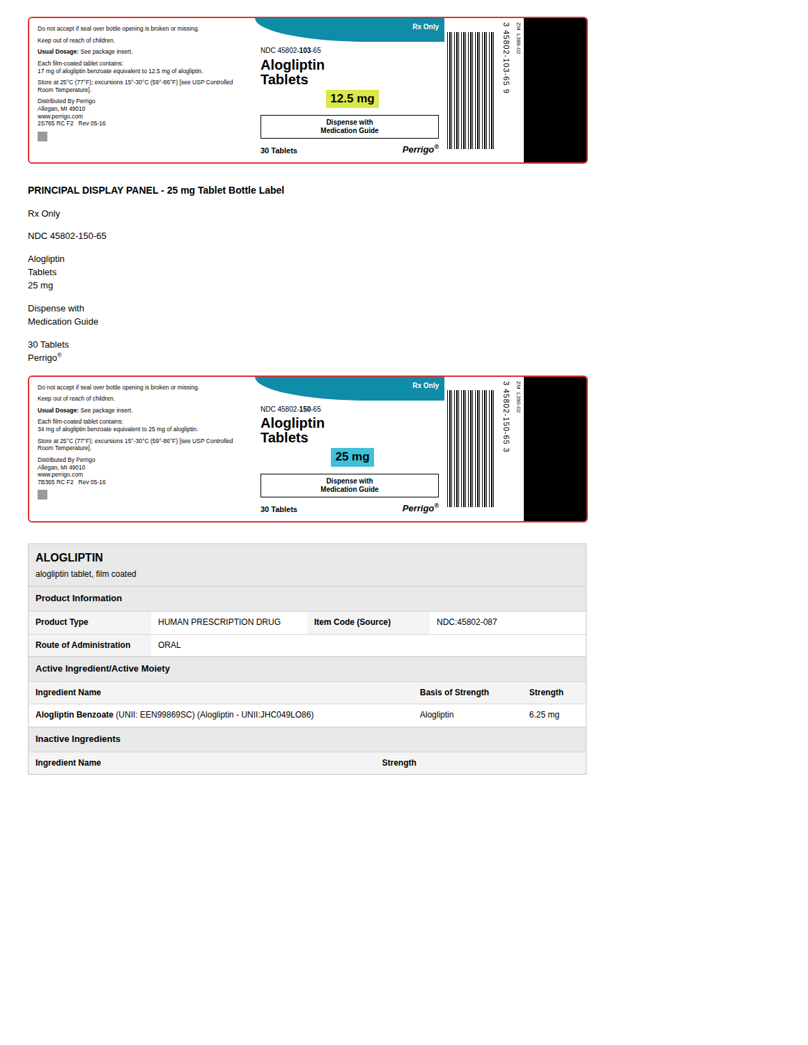Do not accept if seal over bottle opening is broken or missing.
Keep out of reach of children.
Usual Dosage: See package insert.
Each film-coated tablet contains:
17 mg of alogliptin benzoate equivalent to 12.5 mg of alogliptin.
Store at 25°C (77°F); excursions 15°-30°C (59°-86°F) [see USP Controlled Room Temperature].
Distributed By Perrigo
Allegan, MI 49010
www.perrigo.com
2S765 RC F2 Rev 05-16
Rx Only
NDC 45802-103-65
Alogliptin
Tablets
12.5 mg
Dispense with
Medication Guide
30 Tablets Perrigo®
3 45802-103-65 9
ZM L389-02
PRINCIPAL DISPLAY PANEL - 25 mg Tablet Bottle Label
Rx Only
NDC 45802-150-65
Alogliptin
Tablets
25 mg
Dispense with
Medication Guide
30 Tablets
Perrigo®
Do not accept if seal over bottle opening is broken or missing.
Keep out of reach of children.
Usual Dosage: See package insert.
Each film-coated tablet contains:
34 mg of alogliptin benzoate equivalent to 25 mg of alogliptin.
Store at 25°C (77°F); excursions 15°-30°C (59°-86°F) [see USP Controlled Room Temperature].
Distributed By Perrigo
Allegan, MI 49010
www.perrigo.com
7B365 RC F2 Rev 05-16
Rx Only
NDC 45802-150-65
Alogliptin
Tablets
25 mg
Dispense with
Medication Guide
30 Tablets Perrigo®
3 45802-150-65 3
ZM L390-02
ALOGLIPTIN
alogliptin tablet, film coated
Product Information
| Product Type | HUMAN PRESCRIPTION DRUG | Item Code (Source) | NDC:45802-087 |
| Route of Administration | ORAL | | |
Active Ingredient/Active Moiety
| Ingredient Name | Basis of Strength | Strength |
| --- | --- | --- |
| Alogliptin Benzoate (UNII: EEN99869SC) (Alogliptin - UNII:JHC049LO86) | Alogliptin | 6.25 mg |
Inactive Ingredients
| Ingredient Name | Strength |
| --- | --- |